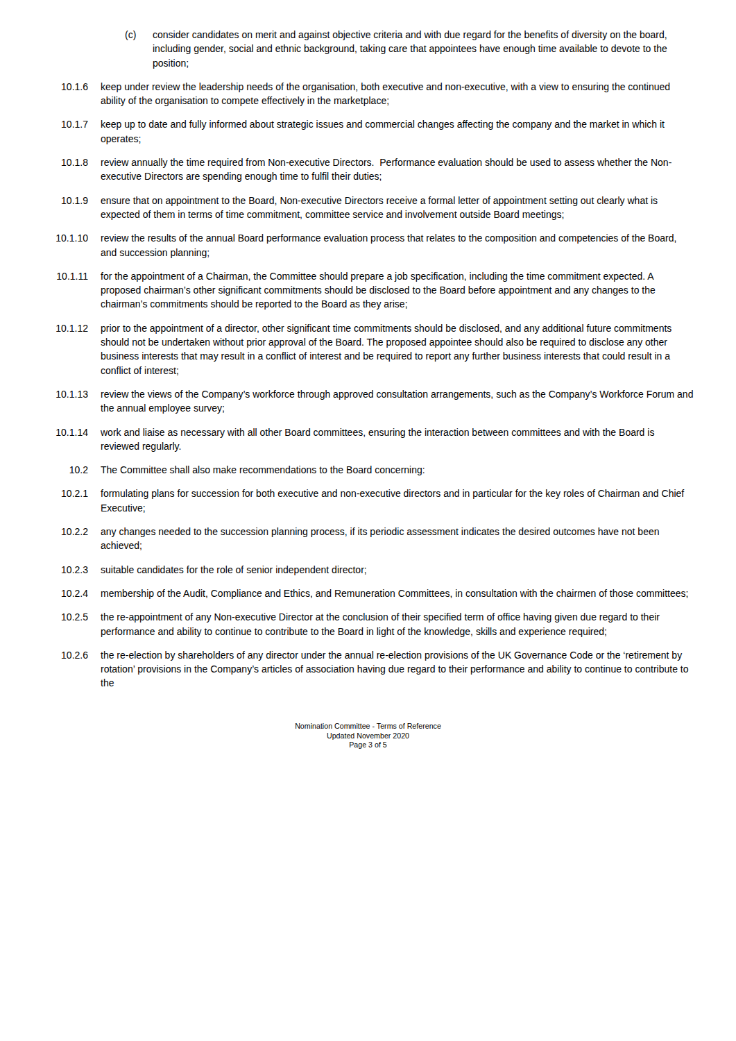(c)
consider candidates on merit and against objective criteria and with due regard for the benefits of diversity on the board, including gender, social and ethnic background, taking care that appointees have enough time available to devote to the position;
10.1.6
keep under review the leadership needs of the organisation, both executive and non-executive, with a view to ensuring the continued ability of the organisation to compete effectively in the marketplace;
10.1.7
keep up to date and fully informed about strategic issues and commercial changes affecting the company and the market in which it operates;
10.1.8
review annually the time required from Non-executive Directors. Performance evaluation should be used to assess whether the Non-executive Directors are spending enough time to fulfil their duties;
10.1.9
ensure that on appointment to the Board, Non-executive Directors receive a formal letter of appointment setting out clearly what is expected of them in terms of time commitment, committee service and involvement outside Board meetings;
10.1.10
review the results of the annual Board performance evaluation process that relates to the composition and competencies of the Board, and succession planning;
10.1.11
for the appointment of a Chairman, the Committee should prepare a job specification, including the time commitment expected. A proposed chairman’s other significant commitments should be disclosed to the Board before appointment and any changes to the chairman’s commitments should be reported to the Board as they arise;
10.1.12
prior to the appointment of a director, other significant time commitments should be disclosed, and any additional future commitments should not be undertaken without prior approval of the Board. The proposed appointee should also be required to disclose any other business interests that may result in a conflict of interest and be required to report any further business interests that could result in a conflict of interest;
10.1.13
review the views of the Company’s workforce through approved consultation arrangements, such as the Company’s Workforce Forum and the annual employee survey;
10.1.14
work and liaise as necessary with all other Board committees, ensuring the interaction between committees and with the Board is reviewed regularly.
10.2
The Committee shall also make recommendations to the Board concerning:
10.2.1
formulating plans for succession for both executive and non-executive directors and in particular for the key roles of Chairman and Chief Executive;
10.2.2
any changes needed to the succession planning process, if its periodic assessment indicates the desired outcomes have not been achieved;
10.2.3
suitable candidates for the role of senior independent director;
10.2.4
membership of the Audit, Compliance and Ethics, and Remuneration Committees, in consultation with the chairmen of those committees;
10.2.5
the re-appointment of any Non-executive Director at the conclusion of their specified term of office having given due regard to their performance and ability to continue to contribute to the Board in light of the knowledge, skills and experience required;
10.2.6
the re-election by shareholders of any director under the annual re-election provisions of the UK Governance Code or the ‘retirement by rotation’ provisions in the Company’s articles of association having due regard to their performance and ability to continue to contribute to the
Nomination Committee - Terms of Reference
Updated November 2020
Page 3 of 5